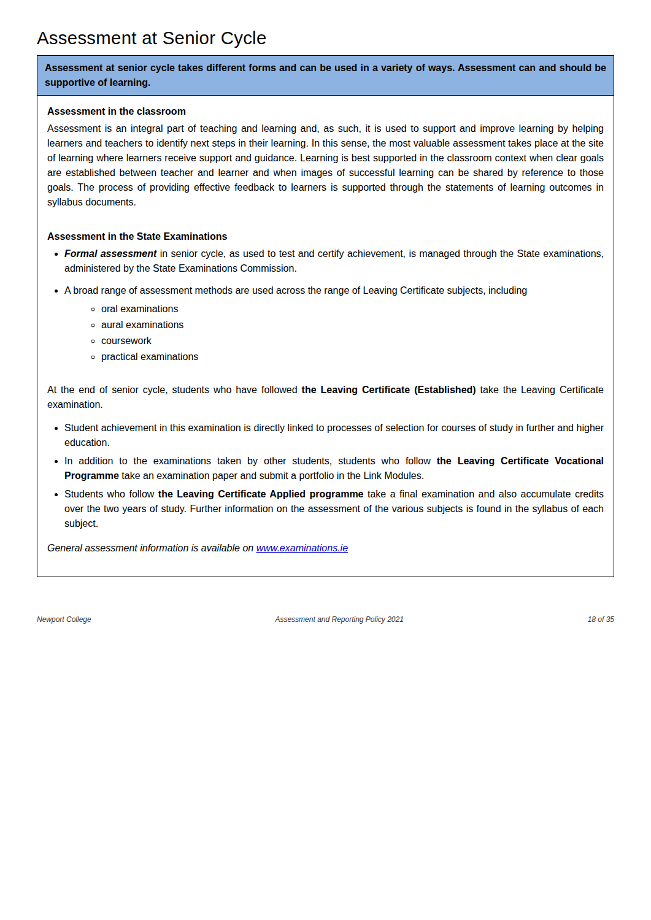Assessment at Senior Cycle
Assessment at senior cycle takes different forms and can be used in a variety of ways. Assessment can and should be supportive of learning.
Assessment in the classroom
Assessment is an integral part of teaching and learning and, as such, it is used to support and improve learning by helping learners and teachers to identify next steps in their learning. In this sense, the most valuable assessment takes place at the site of learning where learners receive support and guidance. Learning is best supported in the classroom context when clear goals are established between teacher and learner and when images of successful learning can be shared by reference to those goals. The process of providing effective feedback to learners is supported through the statements of learning outcomes in syllabus documents.
Assessment in the State Examinations
Formal assessment in senior cycle, as used to test and certify achievement, is managed through the State examinations, administered by the State Examinations Commission.
A broad range of assessment methods are used across the range of Leaving Certificate subjects, including
oral examinations
aural examinations
coursework
practical examinations
At the end of senior cycle, students who have followed the Leaving Certificate (Established) take the Leaving Certificate examination.
Student achievement in this examination is directly linked to processes of selection for courses of study in further and higher education.
In addition to the examinations taken by other students, students who follow the Leaving Certificate Vocational Programme take an examination paper and submit a portfolio in the Link Modules.
Students who follow the Leaving Certificate Applied programme take a final examination and also accumulate credits over the two years of study. Further information on the assessment of the various subjects is found in the syllabus of each subject.
General assessment information is available on www.examinations.ie
Newport College Assessment and Reporting Policy 2021 18 of 35